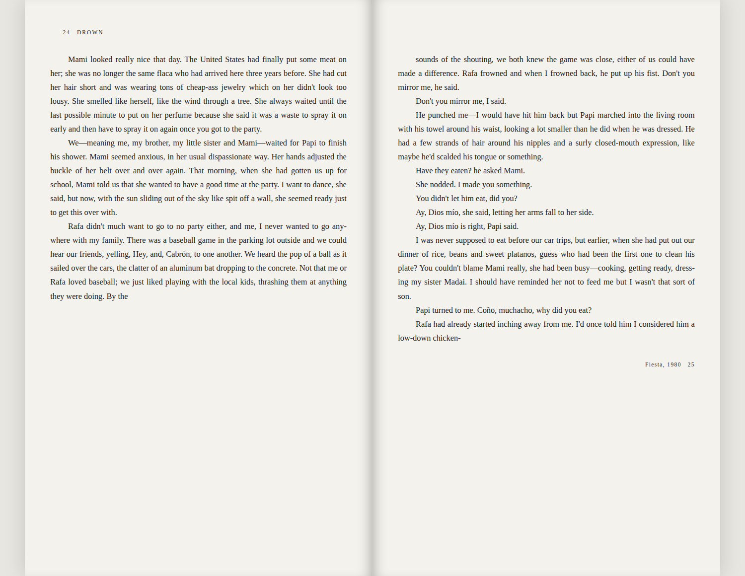24 Drown
Mami looked really nice that day. The United States had finally put some meat on her; she was no longer the same flaca who had arrived here three years before. She had cut her hair short and was wearing tons of cheap-ass jewelry which on her didn't look too lousy. She smelled like herself, like the wind through a tree. She always waited until the last possible minute to put on her perfume because she said it was a waste to spray it on early and then have to spray it on again once you got to the party.
We—meaning me, my brother, my little sister and Mami—waited for Papi to finish his shower. Mami seemed anxious, in her usual dispassionate way. Her hands adjusted the buckle of her belt over and over again. That morning, when she had gotten us up for school, Mami told us that she wanted to have a good time at the party. I want to dance, she said, but now, with the sun sliding out of the sky like spit off a wall, she seemed ready just to get this over with.
Rafa didn't much want to go to no party either, and me, I never wanted to go anywhere with my family. There was a baseball game in the parking lot outside and we could hear our friends, yelling, Hey, and, Cabrón, to one another. We heard the pop of a ball as it sailed over the cars, the clatter of an aluminum bat dropping to the concrete. Not that me or Rafa loved baseball; we just liked playing with the local kids, thrashing them at anything they were doing. By the
25 Fiesta, 1980
sounds of the shouting, we both knew the game was close, either of us could have made a difference. Rafa frowned and when I frowned back, he put up his fist. Don't you mirror me, he said.
Don't you mirror me, I said.
He punched me—I would have hit him back but Papi marched into the living room with his towel around his waist, looking a lot smaller than he did when he was dressed. He had a few strands of hair around his nipples and a surly closed-mouth expression, like maybe he'd scalded his tongue or something.
Have they eaten? he asked Mami.
She nodded. I made you something.
You didn't let him eat, did you?
Ay, Dios mío, she said, letting her arms fall to her side.
Ay, Dios mío is right, Papi said.
I was never supposed to eat before our car trips, but earlier, when she had put out our dinner of rice, beans and sweet platanos, guess who had been the first one to clean his plate? You couldn't blame Mami really, she had been busy—cooking, getting ready, dressing my sister Madai. I should have reminded her not to feed me but I wasn't that sort of son.
Papi turned to me. Coño, muchacho, why did you eat?
Rafa had already started inching away from me. I'd once told him I considered him a low-down chicken-
Fiesta, 198025